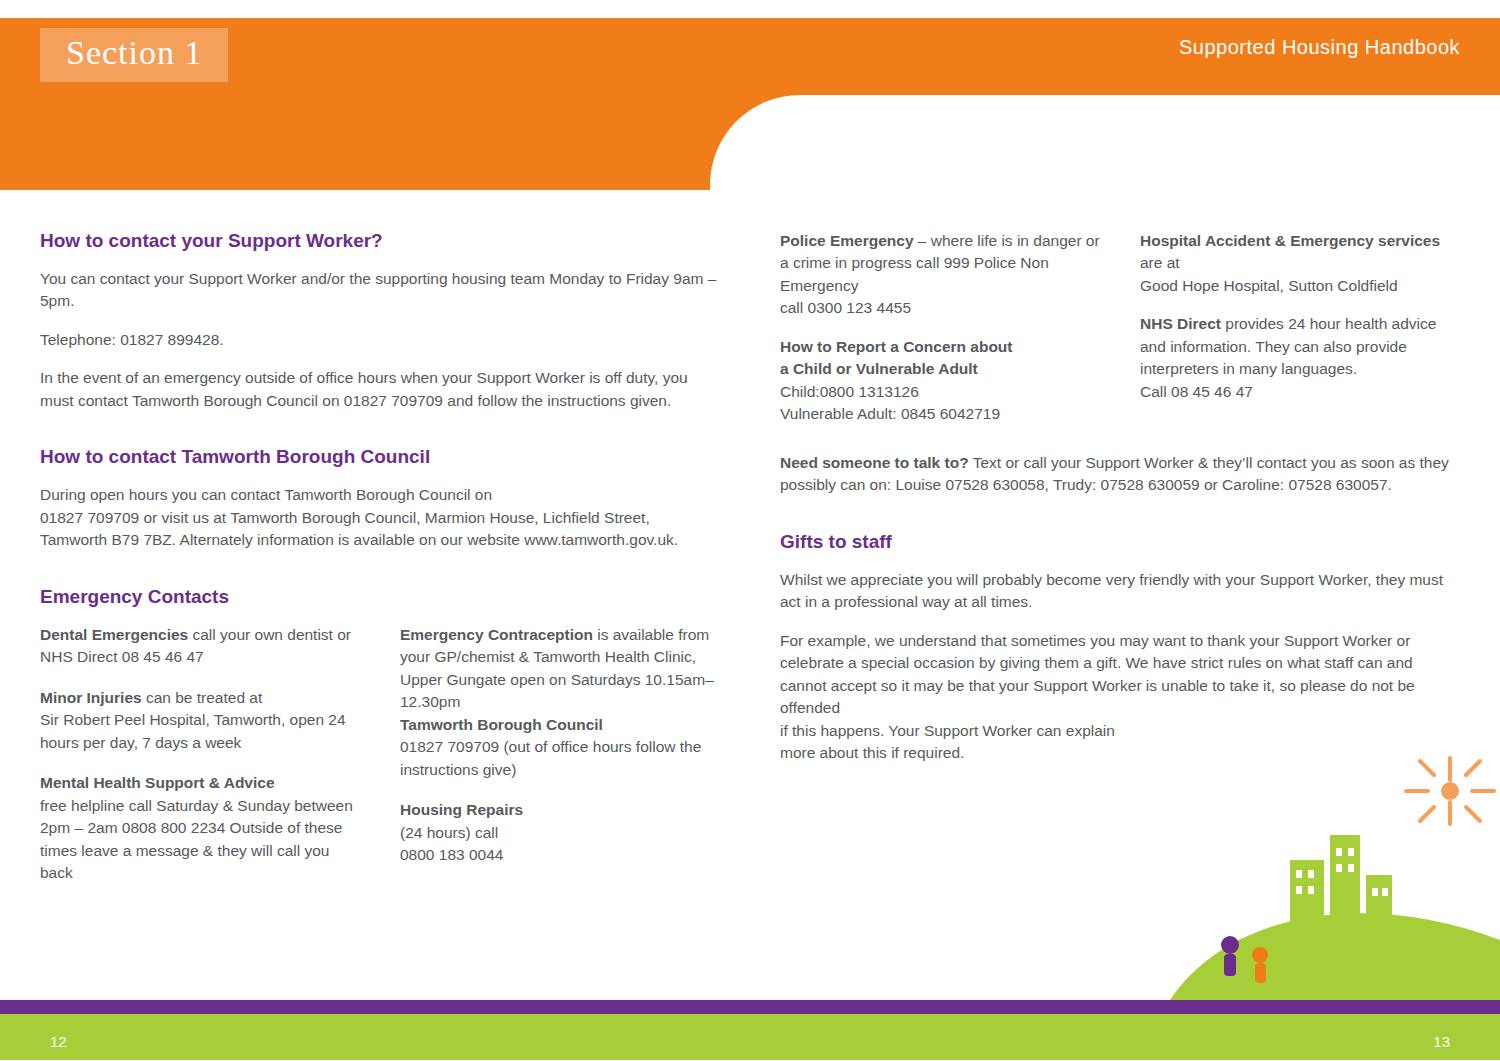Section 1
Supported Housing Handbook
How to contact your Support Worker?
You can contact your Support Worker and/or the supporting housing team Monday to Friday 9am – 5pm.
Telephone: 01827 899428.
In the event of an emergency outside of office hours when your Support Worker is off duty, you must contact Tamworth Borough Council on 01827 709709 and follow the instructions given.
How to contact Tamworth Borough Council
During open hours you can contact Tamworth Borough Council on
01827 709709 or visit us at Tamworth Borough Council, Marmion House, Lichfield Street, Tamworth B79 7BZ. Alternately information is available on our website www.tamworth.gov.uk.
Emergency Contacts
Dental Emergencies call your own dentist or NHS Direct 08 45 46 47
Minor Injuries can be treated at
Sir Robert Peel Hospital, Tamworth, open 24 hours per day, 7 days a week
Mental Health Support & Advice
free helpline call Saturday & Sunday between 2pm – 2am 0808 800 2234 Outside of these times leave a message & they will call you back
Emergency Contraception is available from your GP/chemist & Tamworth Health Clinic, Upper Gungate open on Saturdays 10.15am–12.30pm
Tamworth Borough Council
01827 709709 (out of office hours follow the instructions give)
Housing Repairs
(24 hours) call
0800 183 0044
Police Emergency – where life is in danger or a crime in progress call 999 Police Non Emergency
call 0300 123 4455
How to Report a Concern about
a Child or Vulnerable Adult
Child:0800 1313126
Vulnerable Adult: 0845 6042719
Hospital Accident & Emergency services are at
Good Hope Hospital, Sutton Coldfield
NHS Direct provides 24 hour health advice and information. They can also provide interpreters in many languages.
Call 08 45 46 47
Need someone to talk to? Text or call your Support Worker & they’ll contact you as soon as they possibly can on: Louise 07528 630058, Trudy: 07528 630059 or Caroline: 07528 630057.
Gifts to staff
Whilst we appreciate you will probably become very friendly with your Support Worker, they must act in a professional way at all times.
For example, we understand that sometimes you may want to thank your Support Worker or celebrate a special occasion by giving them a gift. We have strict rules on what staff can and cannot accept so it may be that your Support Worker is unable to take it, so please do not be offended
if this happens. Your Support Worker can explain
more about this if required.
12 13